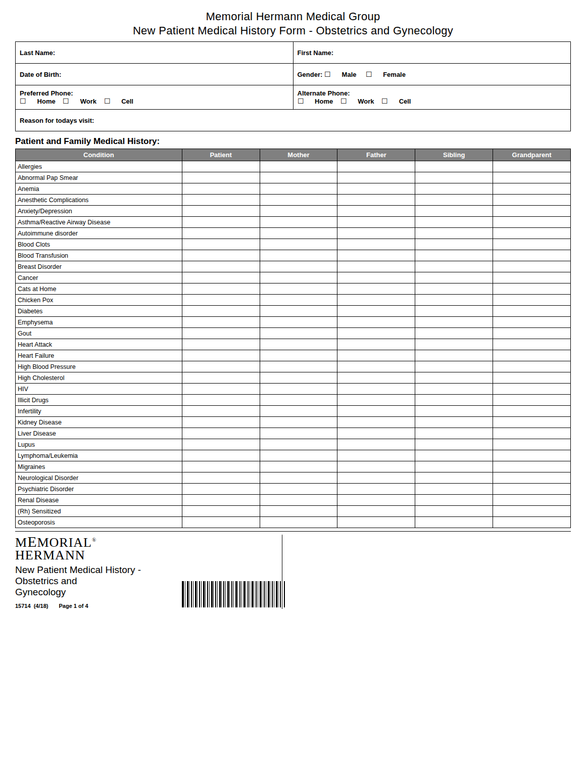Memorial Hermann Medical Group
New Patient Medical History Form - Obstetrics and Gynecology
| Last Name: | First Name: |
| Date of Birth: | Gender: ☐ Male ☐ Female |
| Preferred Phone: ☐ Home ☐ Work ☐ Cell | Alternate Phone: ☐ Home ☐ Work ☐ Cell |
| Reason for todays visit: |
Patient and Family Medical History:
| Condition | Patient | Mother | Father | Sibling | Grandparent |
| --- | --- | --- | --- | --- | --- |
| Allergies | | | | | |
| Abnormal Pap Smear | | | | | |
| Anemia | | | | | |
| Anesthetic Complications | | | | | |
| Anxiety/Depression | | | | | |
| Asthma/Reactive Airway Disease | | | | | |
| Autoimmune disorder | | | | | |
| Blood Clots | | | | | |
| Blood Transfusion | | | | | |
| Breast Disorder | | | | | |
| Cancer | | | | | |
| Cats at Home | | | | | |
| Chicken Pox | | | | | |
| Diabetes | | | | | |
| Emphysema | | | | | |
| Gout | | | | | |
| Heart Attack | | | | | |
| Heart Failure | | | | | |
| High Blood Pressure | | | | | |
| High Cholesterol | | | | | |
| HIV | | | | | |
| Illicit Drugs | | | | | |
| Infertility | | | | | |
| Kidney Disease | | | | | |
| Liver Disease | | | | | |
| Lupus | | | | | |
| Lymphoma/Leukemia | | | | | |
| Migraines | | | | | |
| Neurological Disorder | | | | | |
| Psychiatric Disorder | | | | | |
| Renal Disease | | | | | |
| (Rh) Sensitized | | | | | |
| Osteoporosis | | | | | |
MEMORIAL®
HERMANN
New Patient Medical History -
Obstetrics and
Gynecology
15714 (4/18) Page 1 of 4